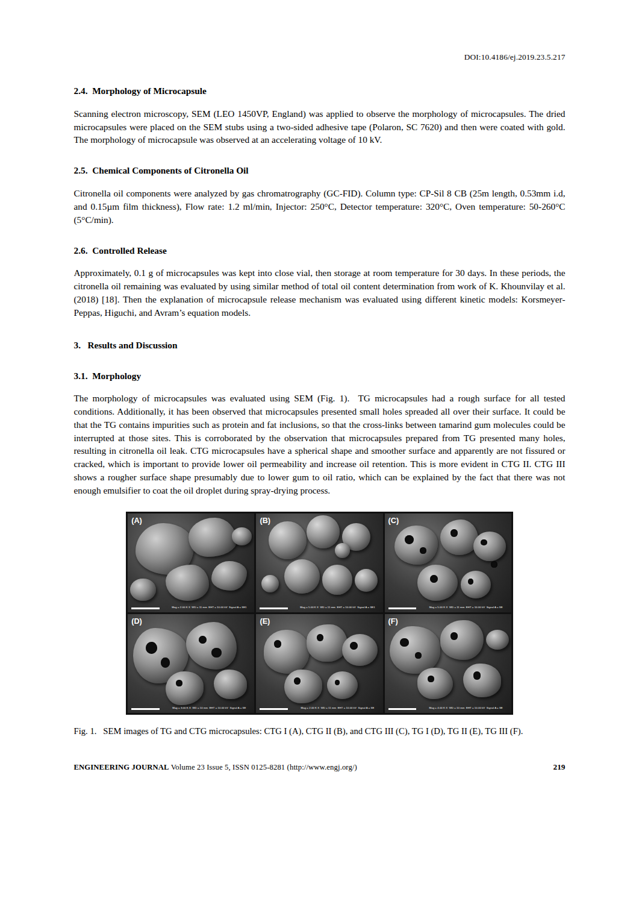DOI:10.4186/ej.2019.23.5.217
2.4. Morphology of Microcapsule
Scanning electron microscopy, SEM (LEO 1450VP, England) was applied to observe the morphology of microcapsules. The dried microcapsules were placed on the SEM stubs using a two-sided adhesive tape (Polaron, SC 7620) and then were coated with gold. The morphology of microcapsule was observed at an accelerating voltage of 10 kV.
2.5. Chemical Components of Citronella Oil
Citronella oil components were analyzed by gas chromatrography (GC-FID). Column type: CP-Sil 8 CB (25m length, 0.53mm i.d, and 0.15µm film thickness), Flow rate: 1.2 ml/min, Injector: 250°C, Detector temperature: 320°C, Oven temperature: 50-260°C (5°C/min).
2.6. Controlled Release
Approximately, 0.1 g of microcapsules was kept into close vial, then storage at room temperature for 30 days. In these periods, the citronella oil remaining was evaluated by using similar method of total oil content determination from work of K. Khounvilay et al. (2018) [18]. Then the explanation of microcapsule release mechanism was evaluated using different kinetic models: Korsmeyer-Peppas, Higuchi, and Avram’s equation models.
3. Results and Discussion
3.1. Morphology
The morphology of microcapsules was evaluated using SEM (Fig. 1). TG microcapsules had a rough surface for all tested conditions. Additionally, it has been observed that microcapsules presented small holes spreaded all over their surface. It could be that the TG contains impurities such as protein and fat inclusions, so that the cross-links between tamarind gum molecules could be interrupted at those sites. This is corroborated by the observation that microcapsules prepared from TG presented many holes, resulting in citronella oil leak. CTG microcapsules have a spherical shape and smoother surface and apparently are not fissured or cracked, which is important to provide lower oil permeability and increase oil retention. This is more evident in CTG II. CTG III shows a rougher surface shape presumably due to lower gum to oil ratio, which can be explained by the fact that there was not enough emulsifier to coat the oil droplet during spray-drying process.
(A)
Mag = 2.00 K X WD = 11 mm EHT = 10.00 kV Signal A = SE1
(B)
Mag = 5.00 K X WD = 11 mm EHT = 10.00 kV Signal A = SE1
(C)
Mag = 5.00 K X WD = 11 mm EHT = 10.00 kV Signal A = SE
(D)
Mag = 3.00 K X WD = 10 mm EHT = 10.00 kV Signal A = SE
(E)
Mag = 2.00 K X WD = 11 mm EHT = 10.00 kV Signal A = SE
(F)
Mag = 4.00 K X WD = 10 mm EHT = 10.00 kV Signal A = SE
Fig. 1. SEM images of TG and CTG microcapsules: CTG I (A), CTG II (B), and CTG III (C), TG I (D), TG II (E), TG III (F).
ENGINEERING JOURNAL Volume 23 Issue 5, ISSN 0125-8281 (http://www.engj.org/)
219